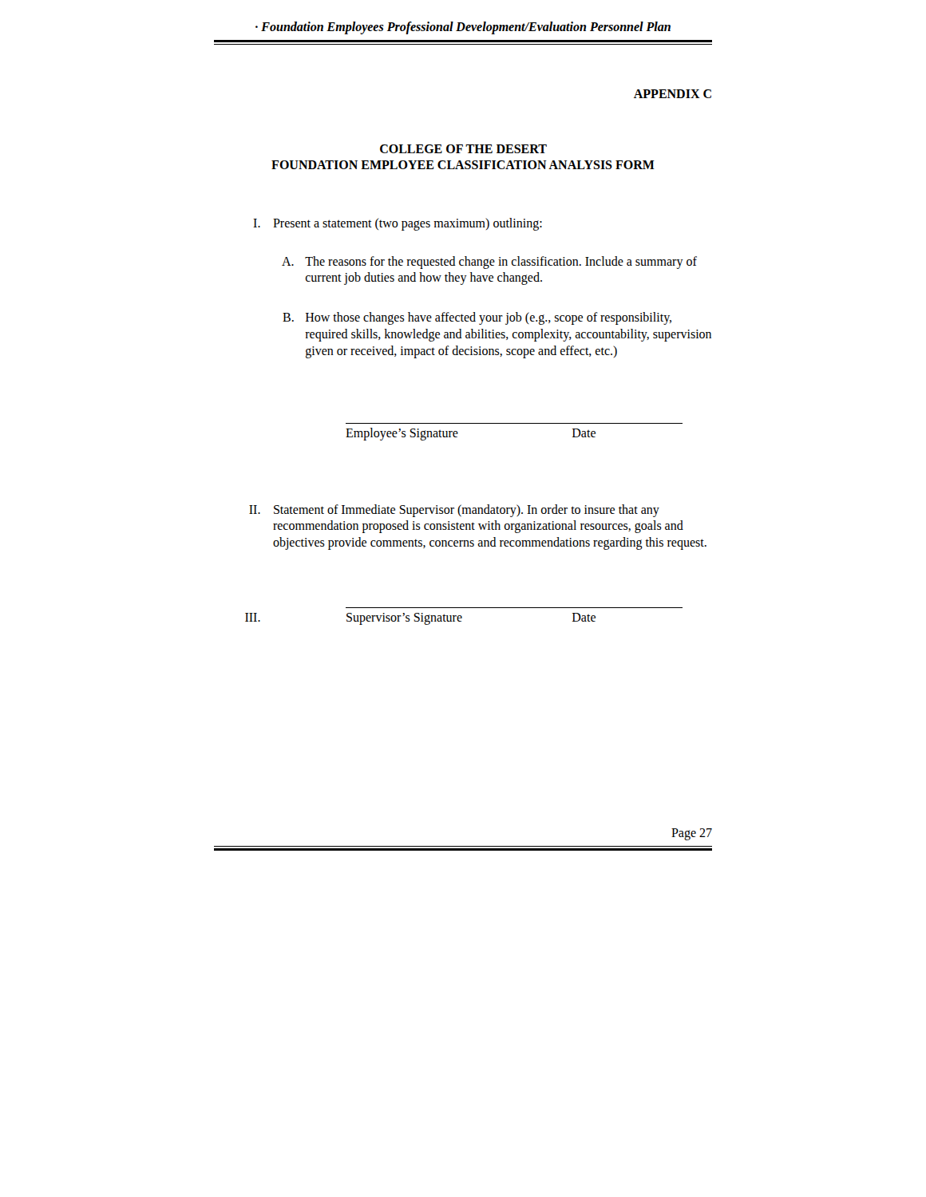· Foundation Employees Professional Development/Evaluation Personnel Plan
APPENDIX C
COLLEGE OF THE DESERT
FOUNDATION EMPLOYEE CLASSIFICATION ANALYSIS FORM
Present a statement (two pages maximum) outlining:
The reasons for the requested change in classification. Include a summary of current job duties and how they have changed.
How those changes have affected your job (e.g., scope of responsibility, required skills, knowledge and abilities, complexity, accountability, supervision given or received, impact of decisions, scope and effect, etc.)
Employee’s Signature Date
Statement of Immediate Supervisor (mandatory). In order to insure that any recommendation proposed is consistent with organizational resources, goals and objectives provide comments, concerns and recommendations regarding this request.
Supervisor’s Signature Date
Page 27